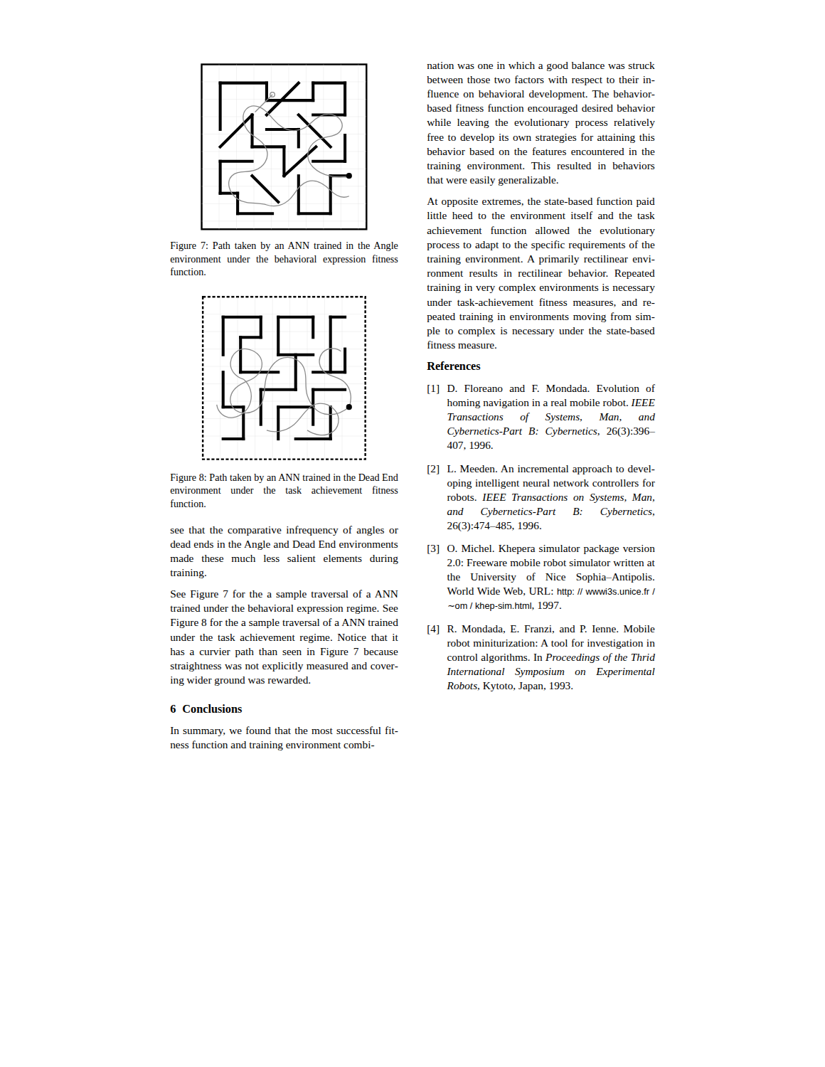Figure 7: Path taken by an ANN trained in the Angle environment under the behavioral expression fitness function.
Figure 8: Path taken by an ANN trained in the Dead End environment under the task achievement fitness function.
see that the comparative infrequency of angles or dead ends in the Angle and Dead End environments made these much less salient elements during training.
See Figure 7 for the a sample traversal of a ANN trained under the behavioral expression regime. See Figure 8 for the a sample traversal of a ANN trained under the task achievement regime. Notice that it has a curvier path than seen in Figure 7 because straightness was not explicitly measured and covering wider ground was rewarded.
6 Conclusions
In summary, we found that the most successful fitness function and training environment combi-
nation was one in which a good balance was struck between those two factors with respect to their influence on behavioral development. The behavior-based fitness function encouraged desired behavior while leaving the evolutionary process relatively free to develop its own strategies for attaining this behavior based on the features encountered in the training environment. This resulted in behaviors that were easily generalizable.
At opposite extremes, the state-based function paid little heed to the environment itself and the task achievement function allowed the evolutionary process to adapt to the specific requirements of the training environment. A primarily rectilinear environment results in rectilinear behavior. Repeated training in very complex environments is necessary under task-achievement fitness measures, and repeated training in environments moving from simple to complex is necessary under the state-based fitness measure.
References
D. Floreano and F. Mondada. Evolution of homing navigation in a real mobile robot. IEEE Transactions of Systems, Man, and Cybernetics-Part B: Cybernetics, 26(3):396–407, 1996.
L. Meeden. An incremental approach to developing intelligent neural network controllers for robots. IEEE Transactions on Systems, Man, and Cybernetics-Part B: Cybernetics, 26(3):474–485, 1996.
O. Michel. Khepera simulator package version 2.0: Freeware mobile robot simulator written at the University of Nice Sophia–Antipolis. World Wide Web, URL: http: // wwwi3s.unice.fr / ∼om / khep-sim.html, 1997.
R. Mondada, E. Franzi, and P. Ienne. Mobile robot miniturization: A tool for investigation in control algorithms. In Proceedings of the Thrid International Symposium on Experimental Robots, Kytoto, Japan, 1993.